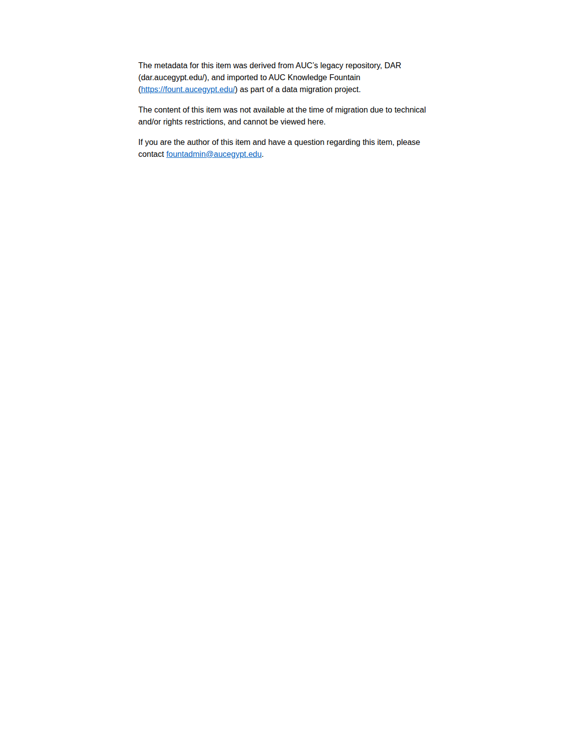The metadata for this item was derived from AUC’s legacy repository, DAR (dar.aucegypt.edu/), and imported to AUC Knowledge Fountain (https://fount.aucegypt.edu/) as part of a data migration project.
The content of this item was not available at the time of migration due to technical and/or rights restrictions, and cannot be viewed here.
If you are the author of this item and have a question regarding this item, please contact fountadmin@aucegypt.edu.